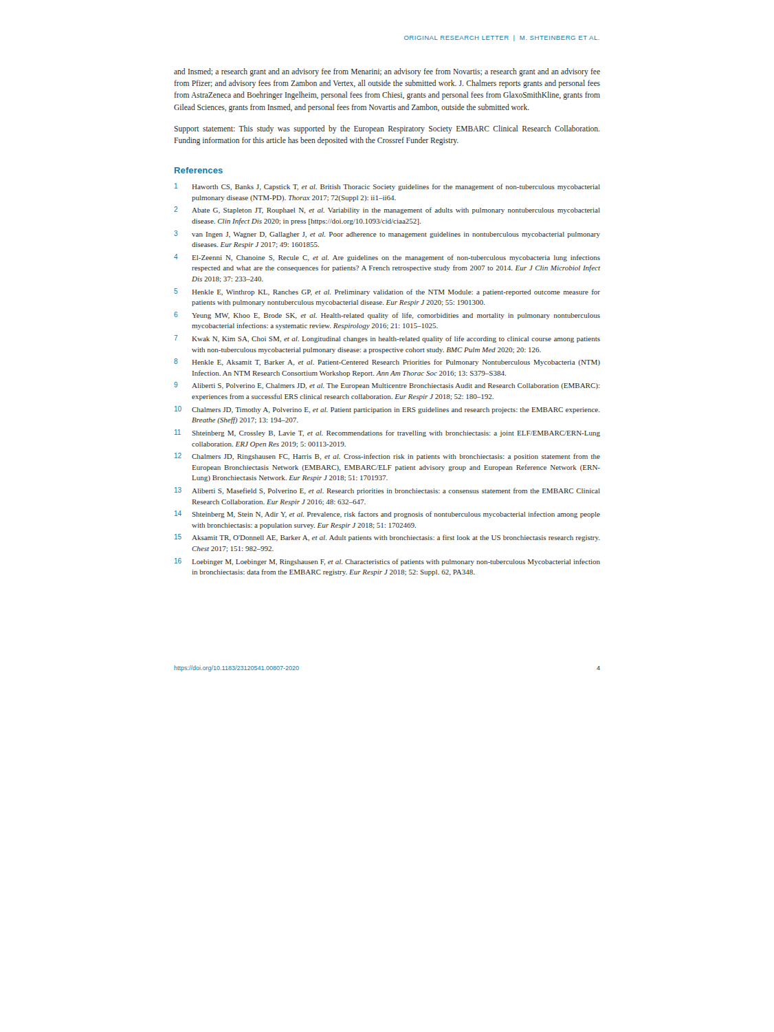Original Research Letter|M. Shteinberg et al.
and Insmed; a research grant and an advisory fee from Menarini; an advisory fee from Novartis; a research grant and an advisory fee from Pfizer; and advisory fees from Zambon and Vertex, all outside the submitted work. J. Chalmers reports grants and personal fees from AstraZeneca and Boehringer Ingelheim, personal fees from Chiesi, grants and personal fees from GlaxoSmithKline, grants from Gilead Sciences, grants from Insmed, and personal fees from Novartis and Zambon, outside the submitted work.
Support statement: This study was supported by the European Respiratory Society EMBARC Clinical Research Collaboration. Funding information for this article has been deposited with the Crossref Funder Registry.
References
Haworth CS, Banks J, Capstick T, et al. British Thoracic Society guidelines for the management of non-tuberculous mycobacterial pulmonary disease (NTM-PD). Thorax 2017; 72(Suppl 2): ii1–ii64.
Abate G, Stapleton JT, Rouphael N, et al. Variability in the management of adults with pulmonary nontuberculous mycobacterial disease. Clin Infect Dis 2020; in press [https://doi.org/10.1093/cid/ciaa252].
van Ingen J, Wagner D, Gallagher J, et al. Poor adherence to management guidelines in nontuberculous mycobacterial pulmonary diseases. Eur Respir J 2017; 49: 1601855.
El-Zeenni N, Chanoine S, Recule C, et al. Are guidelines on the management of non-tuberculous mycobacteria lung infections respected and what are the consequences for patients? A French retrospective study from 2007 to 2014. Eur J Clin Microbiol Infect Dis 2018; 37: 233–240.
Henkle E, Winthrop KL, Ranches GP, et al. Preliminary validation of the NTM Module: a patient-reported outcome measure for patients with pulmonary nontuberculous mycobacterial disease. Eur Respir J 2020; 55: 1901300.
Yeung MW, Khoo E, Brode SK, et al. Health-related quality of life, comorbidities and mortality in pulmonary nontuberculous mycobacterial infections: a systematic review. Respirology 2016; 21: 1015–1025.
Kwak N, Kim SA, Choi SM, et al. Longitudinal changes in health-related quality of life according to clinical course among patients with non-tuberculous mycobacterial pulmonary disease: a prospective cohort study. BMC Pulm Med 2020; 20: 126.
Henkle E, Aksamit T, Barker A, et al. Patient-Centered Research Priorities for Pulmonary Nontuberculous Mycobacteria (NTM) Infection. An NTM Research Consortium Workshop Report. Ann Am Thorac Soc 2016; 13: S379–S384.
Aliberti S, Polverino E, Chalmers JD, et al. The European Multicentre Bronchiectasis Audit and Research Collaboration (EMBARC): experiences from a successful ERS clinical research collaboration. Eur Respir J 2018; 52: 180–192.
Chalmers JD, Timothy A, Polverino E, et al. Patient participation in ERS guidelines and research projects: the EMBARC experience. Breathe (Sheff) 2017; 13: 194–207.
Shteinberg M, Crossley B, Lavie T, et al. Recommendations for travelling with bronchiectasis: a joint ELF/EMBARC/ERN-Lung collaboration. ERJ Open Res 2019; 5: 00113-2019.
Chalmers JD, Ringshausen FC, Harris B, et al. Cross-infection risk in patients with bronchiectasis: a position statement from the European Bronchiectasis Network (EMBARC), EMBARC/ELF patient advisory group and European Reference Network (ERN-Lung) Bronchiectasis Network. Eur Respir J 2018; 51: 1701937.
Aliberti S, Masefield S, Polverino E, et al. Research priorities in bronchiectasis: a consensus statement from the EMBARC Clinical Research Collaboration. Eur Respir J 2016; 48: 632–647.
Shteinberg M, Stein N, Adir Y, et al. Prevalence, risk factors and prognosis of nontuberculous mycobacterial infection among people with bronchiectasis: a population survey. Eur Respir J 2018; 51: 1702469.
Aksamit TR, O'Donnell AE, Barker A, et al. Adult patients with bronchiectasis: a first look at the US bronchiectasis research registry. Chest 2017; 151: 982–992.
Loebinger M, Loebinger M, Ringshausen F, et al. Characteristics of patients with pulmonary non-tuberculous Mycobacterial infection in bronchiectasis: data from the EMBARC registry. Eur Respir J 2018; 52: Suppl. 62, PA348.
https://doi.org/10.1183/23120541.00807-2020 4